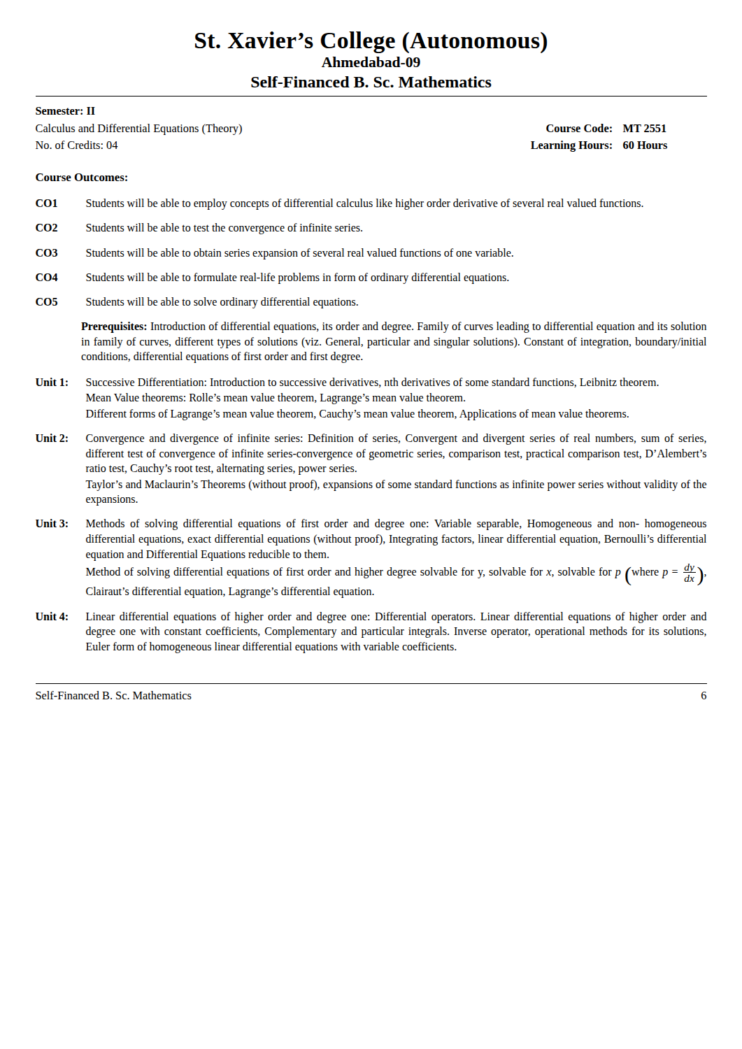St. Xavier’s College (Autonomous)
Ahmedabad-09
Self-Financed B. Sc. Mathematics
| Semester: II | | |
| Calculus and Differential Equations (Theory) | Course Code: | MT 2551 |
| No. of Credits: 04 | Learning Hours: | 60 Hours |
Course Outcomes:
CO1
Students will be able to employ concepts of differential calculus like higher order derivative of several real valued functions.
CO2
Students will be able to test the convergence of infinite series.
CO3
Students will be able to obtain series expansion of several real valued functions of one variable.
CO4
Students will be able to formulate real-life problems in form of ordinary differential equations.
CO5
Students will be able to solve ordinary differential equations.
Prerequisites: Introduction of differential equations, its order and degree. Family of curves leading to differential equation and its solution in family of curves, different types of solutions (viz. General, particular and singular solutions). Constant of integration, boundary/initial conditions, differential equations of first order and first degree.
Unit 1:
Successive Differentiation: Introduction to successive derivatives, nth derivatives of some standard functions, Leibnitz theorem.
Mean Value theorems: Rolle’s mean value theorem, Lagrange’s mean value theorem.
Different forms of Lagrange’s mean value theorem, Cauchy’s mean value theorem, Applications of mean value theorems.
Unit 2:
Convergence and divergence of infinite series: Definition of series, Convergent and divergent series of real numbers, sum of series, different test of convergence of infinite series-convergence of geometric series, comparison test, practical comparison test, D’Alembert’s ratio test, Cauchy’s root test, alternating series, power series.
Taylor’s and Maclaurin’s Theorems (without proof), expansions of some standard functions as infinite power series without validity of the expansions.
Unit 3:
Methods of solving differential equations of first order and degree one: Variable separable, Homogeneous and non- homogeneous differential equations, exact differential equations (without proof), Integrating factors, linear differential equation, Bernoulli’s differential equation and Differential Equations reducible to them.
Method of solving differential equations of first order and higher degree solvable for y, solvable for x, solvable for p (where p = dy dx), Clairaut’s differential equation, Lagrange’s differential equation.
Unit 4:
Linear differential equations of higher order and degree one: Differential operators. Linear differential equations of higher order and degree one with constant coefficients, Complementary and particular integrals. Inverse operator, operational methods for its solutions, Euler form of homogeneous linear differential equations with variable coefficients.
Self-Financed B. Sc. Mathematics 6